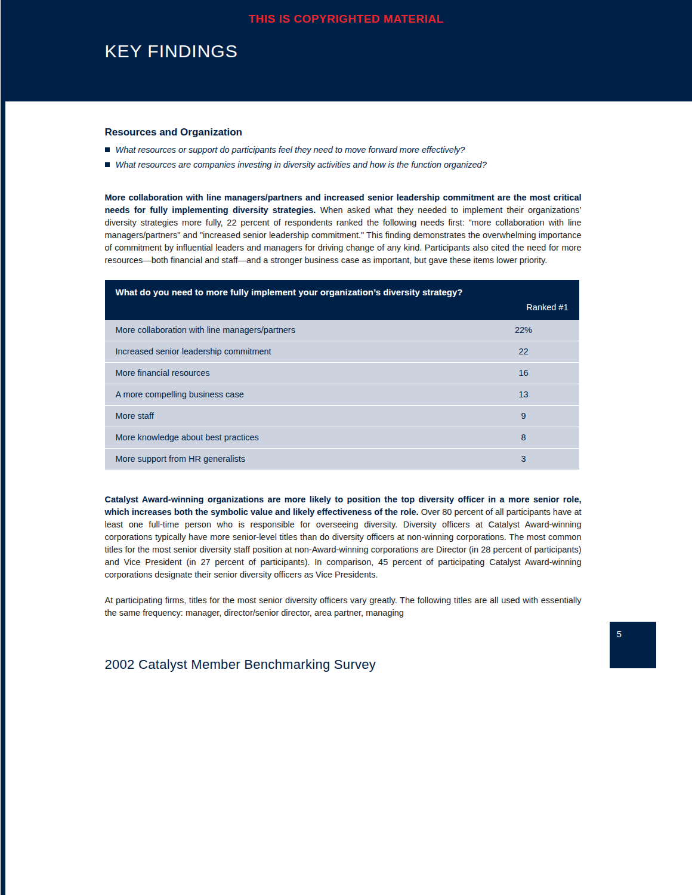THIS IS COPYRIGHTED MATERIAL
KEY FINDINGS
Resources and Organization
What resources or support do participants feel they need to move forward more effectively?
What resources are companies investing in diversity activities and how is the function organized?
More collaboration with line managers/partners and increased senior leadership commitment are the most critical needs for fully implementing diversity strategies. When asked what they needed to implement their organizations’ diversity strategies more fully, 22 percent of respondents ranked the following needs first: "more collaboration with line managers/partners" and "increased senior leadership commitment." This finding demonstrates the overwhelming importance of commitment by influential leaders and managers for driving change of any kind. Participants also cited the need for more resources—both financial and staff—and a stronger business case as important, but gave these items lower priority.
What do you need to more fully implement your organization’s diversity strategy?
| | Ranked #1 |
| --- | --- |
| More collaboration with line managers/partners | 22% |
| Increased senior leadership commitment | 22 |
| More financial resources | 16 |
| A more compelling business case | 13 |
| More staff | 9 |
| More knowledge about best practices | 8 |
| More support from HR generalists | 3 |
Catalyst Award-winning organizations are more likely to position the top diversity officer in a more senior role, which increases both the symbolic value and likely effectiveness of the role. Over 80 percent of all participants have at least one full-time person who is responsible for overseeing diversity. Diversity officers at Catalyst Award-winning corporations typically have more senior-level titles than do diversity officers at non-winning corporations. The most common titles for the most senior diversity staff position at non-Award-winning corporations are Director (in 28 percent of participants) and Vice President (in 27 percent of participants). In comparison, 45 percent of participating Catalyst Award-winning corporations designate their senior diversity officers as Vice Presidents.
At participating firms, titles for the most senior diversity officers vary greatly. The following titles are all used with essentially the same frequency: manager, director/senior director, area partner, managing
2002 Catalyst Member Benchmarking Survey
5